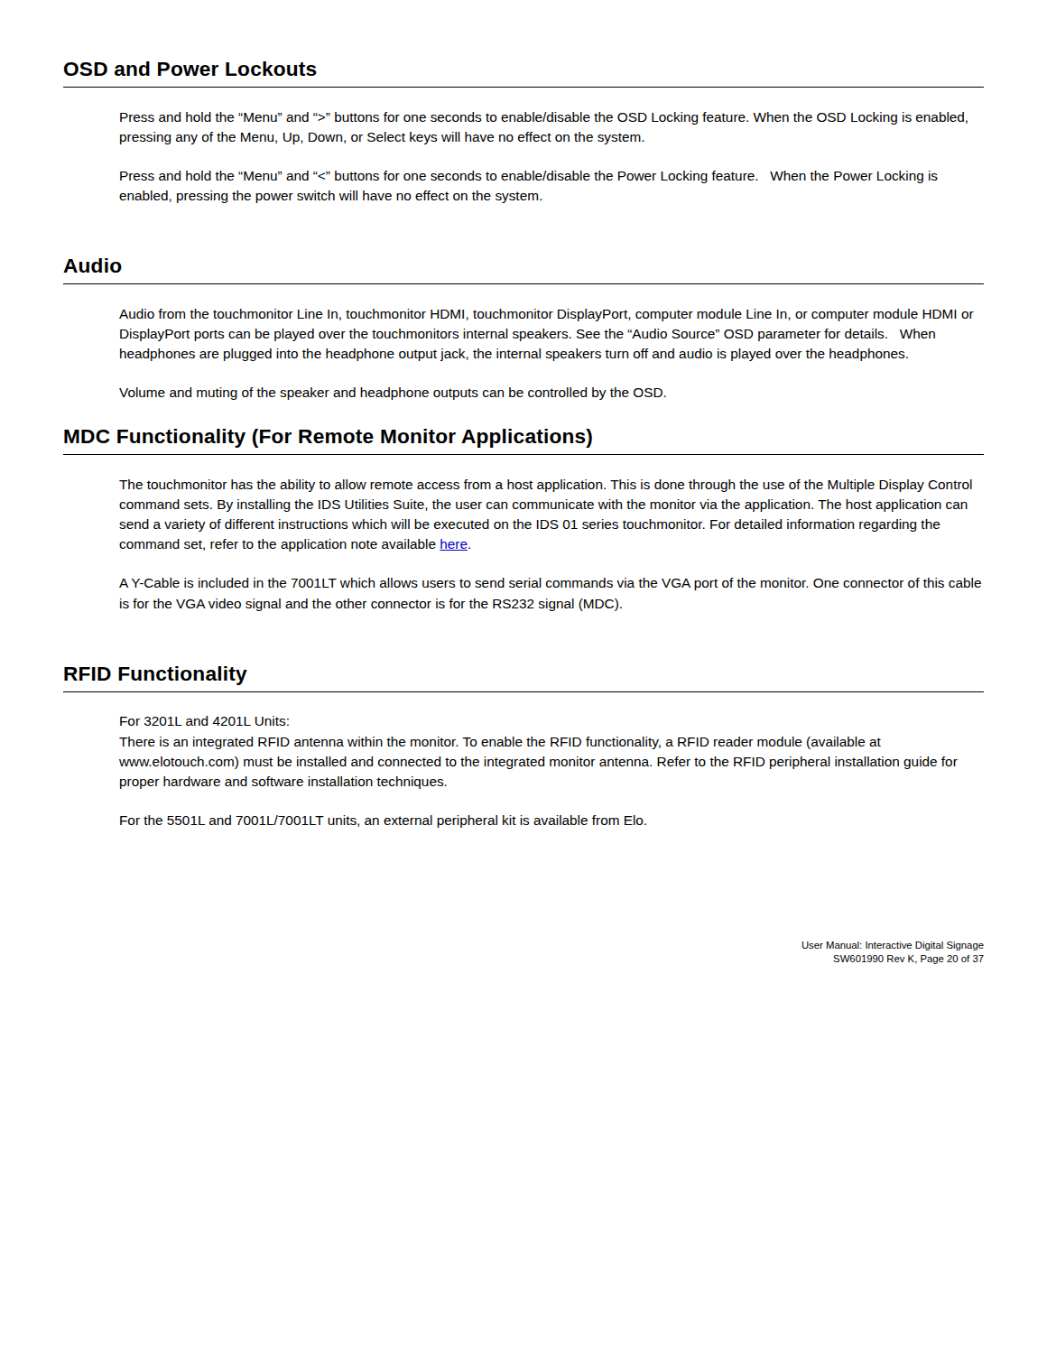OSD and Power Lockouts
Press and hold the “Menu” and “>” buttons for one seconds to enable/disable the OSD Locking feature. When the OSD Locking is enabled, pressing any of the Menu, Up, Down, or Select keys will have no effect on the system.
Press and hold the “Menu” and “<” buttons for one seconds to enable/disable the Power Locking feature. When the Power Locking is enabled, pressing the power switch will have no effect on the system.
Audio
Audio from the touchmonitor Line In, touchmonitor HDMI, touchmonitor DisplayPort, computer module Line In, or computer module HDMI or DisplayPort ports can be played over the touchmonitors internal speakers. See the “Audio Source” OSD parameter for details. When headphones are plugged into the headphone output jack, the internal speakers turn off and audio is played over the headphones.
Volume and muting of the speaker and headphone outputs can be controlled by the OSD.
MDC Functionality (For Remote Monitor Applications)
The touchmonitor has the ability to allow remote access from a host application. This is done through the use of the Multiple Display Control command sets. By installing the IDS Utilities Suite, the user can communicate with the monitor via the application. The host application can send a variety of different instructions which will be executed on the IDS 01 series touchmonitor. For detailed information regarding the command set, refer to the application note available here.
A Y-Cable is included in the 7001LT which allows users to send serial commands via the VGA port of the monitor. One connector of this cable is for the VGA video signal and the other connector is for the RS232 signal (MDC).
RFID Functionality
For 3201L and 4201L Units:
There is an integrated RFID antenna within the monitor. To enable the RFID functionality, a RFID reader module (available at www.elotouch.com) must be installed and connected to the integrated monitor antenna. Refer to the RFID peripheral installation guide for proper hardware and software installation techniques.
For the 5501L and 7001L/7001LT units, an external peripheral kit is available from Elo.
User Manual: Interactive Digital Signage
SW601990 Rev K, Page 20 of 37